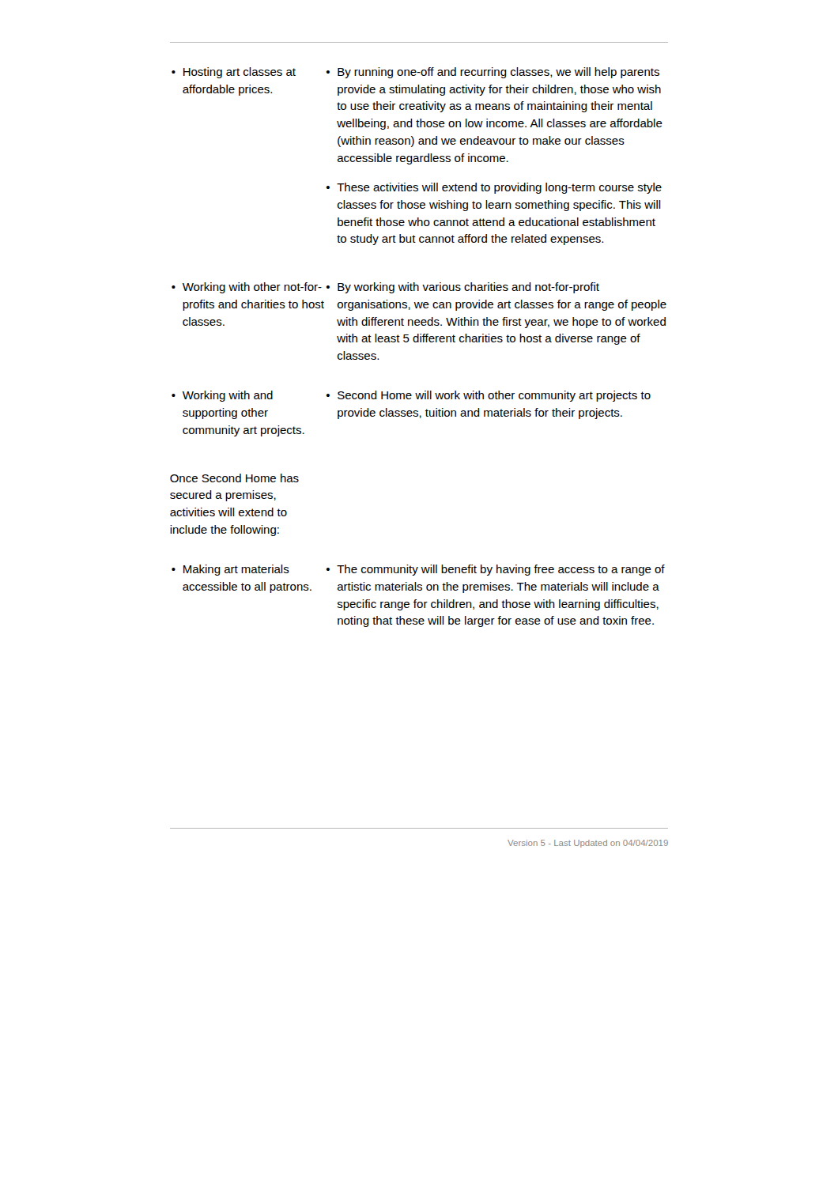| Hosting art classes at affordable prices. | By running one-off and recurring classes, we will help parents provide a stimulating activity for their children, those who wish to use their creativity as a means of maintaining their mental wellbeing, and those on low income. All classes are affordable (within reason) and we endeavour to make our classes accessible regardless of income. These activities will extend to providing long-term course style classes for those wishing to learn something specific. This will benefit those who cannot attend a educational establishment to study art but cannot afford the related expenses. |
| Working with other not-for-profits and charities to host classes. | By working with various charities and not-for-profit organisations, we can provide art classes for a range of people with different needs. Within the first year, we hope to of worked with at least 5 different charities to host a diverse range of classes. |
| Working with and supporting other community art projects. | Second Home will work with other community art projects to provide classes, tuition and materials for their projects. |
| Once Second Home has secured a premises, activities will extend to include the following: | |
| Making art materials accessible to all patrons. | The community will benefit by having free access to a range of artistic materials on the premises. The materials will include a specific range for children, and those with learning difficulties, noting that these will be larger for ease of use and toxin free. |
Version 5 - Last Updated on 04/04/2019